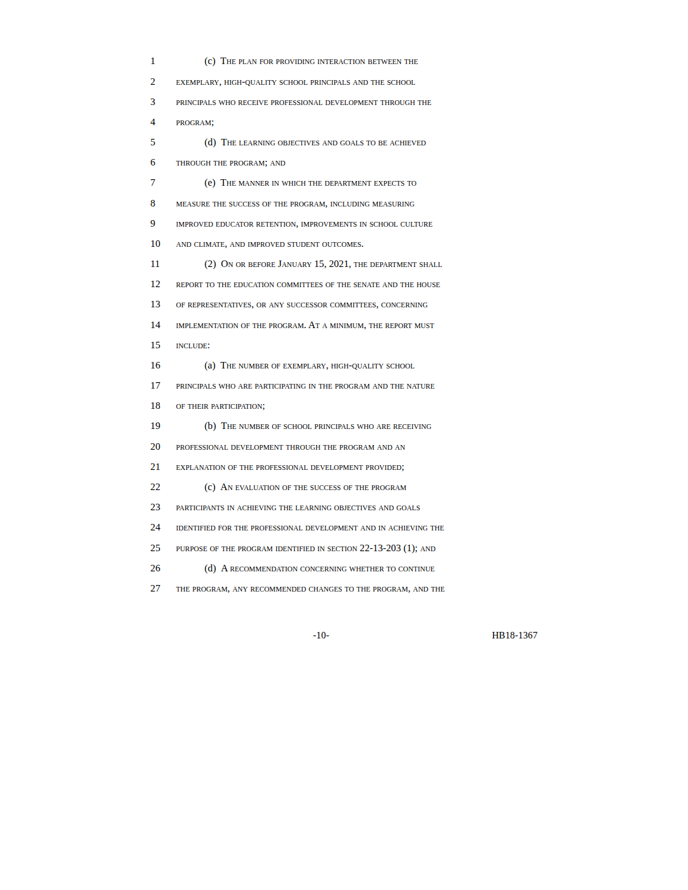| 1 | (c) The plan for providing interaction between the |
| 2 | exemplary, high-quality school principals and the school |
| 3 | principals who receive professional development through the |
| 4 | program; |
| 5 | (d) The learning objectives and goals to be achieved |
| 6 | through the program; and |
| 7 | (e) The manner in which the department expects to |
| 8 | measure the success of the program, including measuring |
| 9 | improved educator retention, improvements in school culture |
| 10 | and climate, and improved student outcomes. |
| 11 | (2) On or before January 15, 2021, the department shall |
| 12 | report to the education committees of the senate and the house |
| 13 | of representatives, or any successor committees, concerning |
| 14 | implementation of the program. At a minimum, the report must |
| 15 | include: |
| 16 | (a) The number of exemplary, high-quality school |
| 17 | principals who are participating in the program and the nature |
| 18 | of their participation; |
| 19 | (b) The number of school principals who are receiving |
| 20 | professional development through the program and an |
| 21 | explanation of the professional development provided; |
| 22 | (c) An evaluation of the success of the program |
| 23 | participants in achieving the learning objectives and goals |
| 24 | identified for the professional development and in achieving the |
| 25 | purpose of the program identified in section 22-13-203 (1); and |
| 26 | (d) A recommendation concerning whether to continue |
| 27 | the program, any recommended changes to the program, and the |
-10-HB18-1367